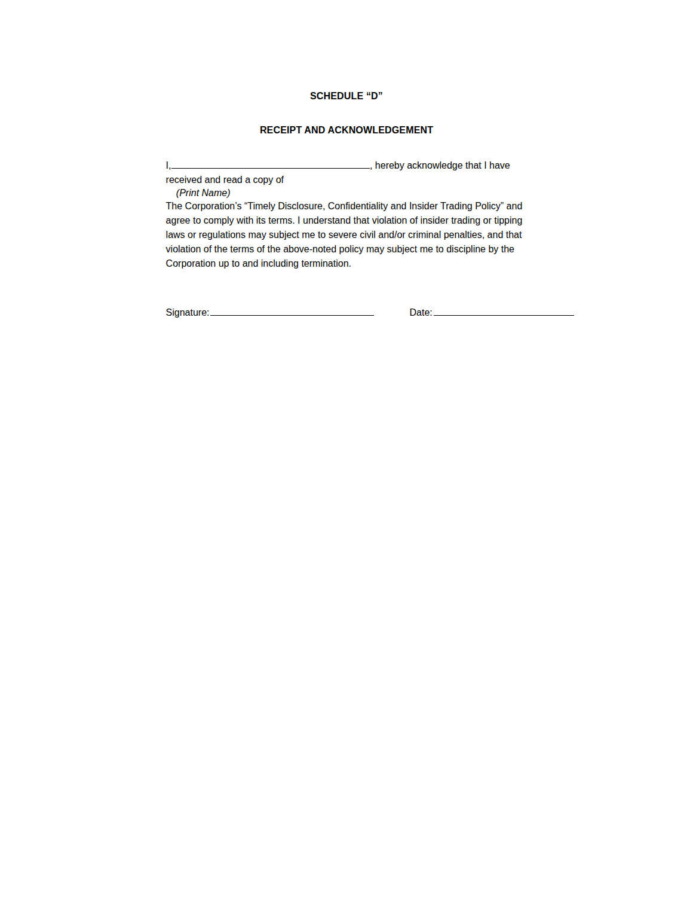SCHEDULE “D”
RECEIPT AND ACKNOWLEDGEMENT
I, , hereby acknowledge that I have received and read a copy of
(Print Name)
The Corporation’s “Timely Disclosure, Confidentiality and Insider Trading Policy” and agree to comply with its terms. I understand that violation of insider trading or tipping laws or regulations may subject me to severe civil and/or criminal penalties, and that violation of the terms of the above-noted policy may subject me to discipline by the Corporation up to and including termination.
Signature: Date: